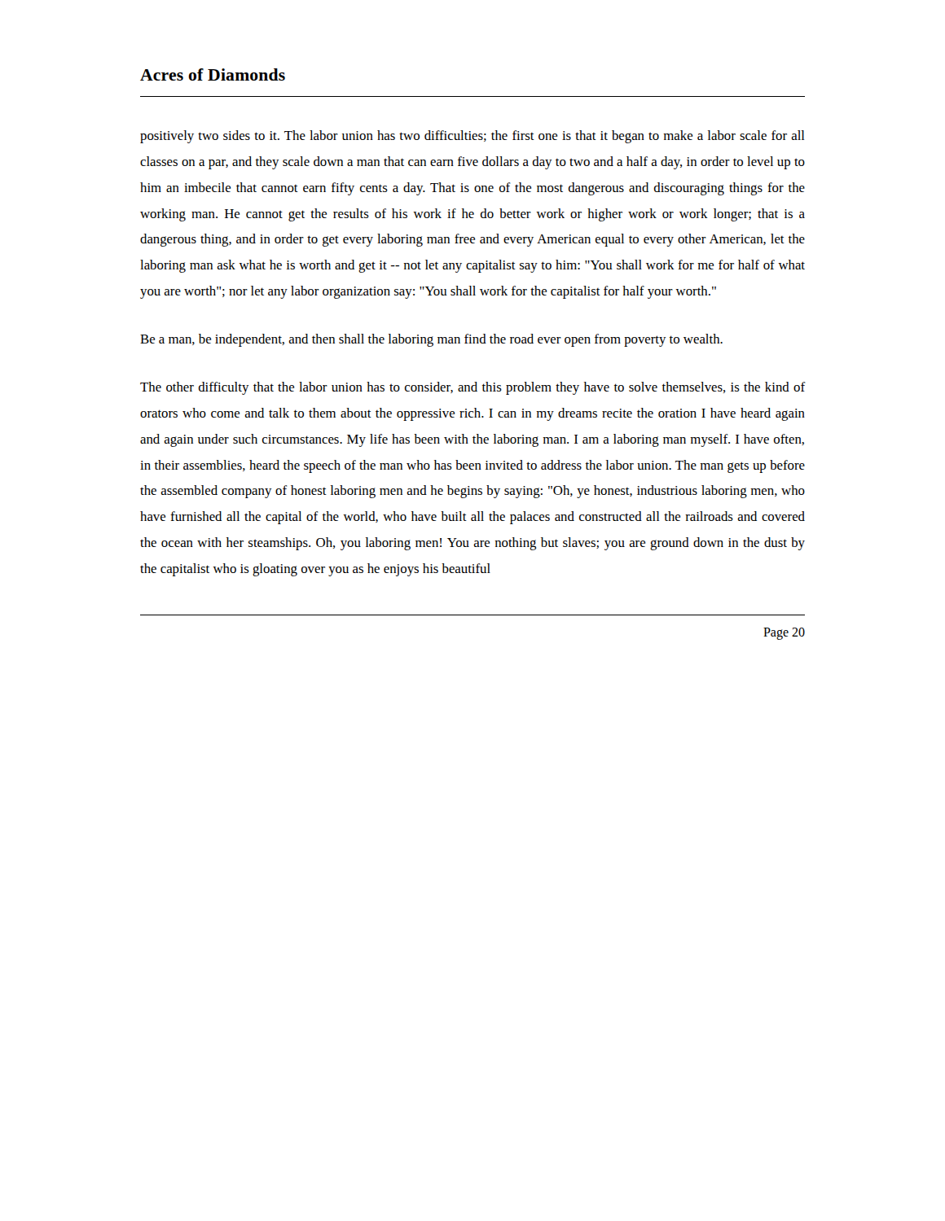Acres of Diamonds
positively two sides to it. The labor union has two difficulties; the first one is that it began to make a labor scale for all classes on a par, and they scale down a man that can earn five dollars a day to two and a half a day, in order to level up to him an imbecile that cannot earn fifty cents a day. That is one of the most dangerous and discouraging things for the working man. He cannot get the results of his work if he do better work or higher work or work longer; that is a dangerous thing, and in order to get every laboring man free and every American equal to every other American, let the laboring man ask what he is worth and get it -- not let any capitalist say to him: "You shall work for me for half of what you are worth"; nor let any labor organization say: "You shall work for the capitalist for half your worth."
Be a man, be independent, and then shall the laboring man find the road ever open from poverty to wealth.
The other difficulty that the labor union has to consider, and this problem they have to solve themselves, is the kind of orators who come and talk to them about the oppressive rich. I can in my dreams recite the oration I have heard again and again under such circumstances. My life has been with the laboring man. I am a laboring man myself. I have often, in their assemblies, heard the speech of the man who has been invited to address the labor union. The man gets up before the assembled company of honest laboring men and he begins by saying: "Oh, ye honest, industrious laboring men, who have furnished all the capital of the world, who have built all the palaces and constructed all the railroads and covered the ocean with her steamships. Oh, you laboring men! You are nothing but slaves; you are ground down in the dust by the capitalist who is gloating over you as he enjoys his beautiful
Page 20